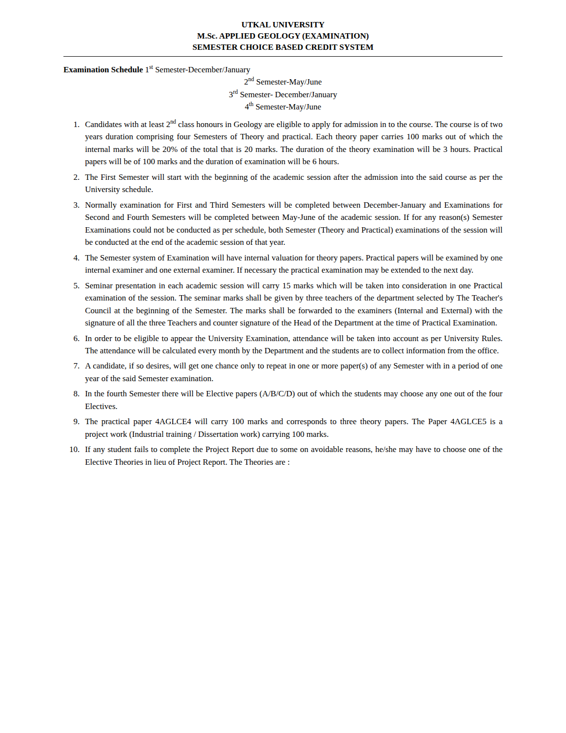UTKAL UNIVERSITY M.Sc. APPLIED GEOLOGY (EXAMINATION) SEMESTER CHOICE BASED CREDIT SYSTEM
Examination Schedule 1st Semester-December/January
2nd Semester-May/June
3rd Semester- December/January
4th Semester-May/June
Candidates with at least 2nd class honours in Geology are eligible to apply for admission in to the course. The course is of two years duration comprising four Semesters of Theory and practical. Each theory paper carries 100 marks out of which the internal marks will be 20% of the total that is 20 marks. The duration of the theory examination will be 3 hours. Practical papers will be of 100 marks and the duration of examination will be 6 hours.
The First Semester will start with the beginning of the academic session after the admission into the said course as per the University schedule.
Normally examination for First and Third Semesters will be completed between December-January and Examinations for Second and Fourth Semesters will be completed between May-June of the academic session. If for any reason(s) Semester Examinations could not be conducted as per schedule, both Semester (Theory and Practical) examinations of the session will be conducted at the end of the academic session of that year.
The Semester system of Examination will have internal valuation for theory papers. Practical papers will be examined by one internal examiner and one external examiner. If necessary the practical examination may be extended to the next day.
Seminar presentation in each academic session will carry 15 marks which will be taken into consideration in one Practical examination of the session. The seminar marks shall be given by three teachers of the department selected by The Teacher's Council at the beginning of the Semester. The marks shall be forwarded to the examiners (Internal and External) with the signature of all the three Teachers and counter signature of the Head of the Department at the time of Practical Examination.
In order to be eligible to appear the University Examination, attendance will be taken into account as per University Rules. The attendance will be calculated every month by the Department and the students are to collect information from the office.
A candidate, if so desires, will get one chance only to repeat in one or more paper(s) of any Semester with in a period of one year of the said Semester examination.
In the fourth Semester there will be Elective papers (A/B/C/D) out of which the students may choose any one out of the four Electives.
The practical paper 4AGLCE4 will carry 100 marks and corresponds to three theory papers. The Paper 4AGLCE5 is a project work (Industrial training / Dissertation work) carrying 100 marks.
If any student fails to complete the Project Report due to some on avoidable reasons, he/she may have to choose one of the Elective Theories in lieu of Project Report. The Theories are :